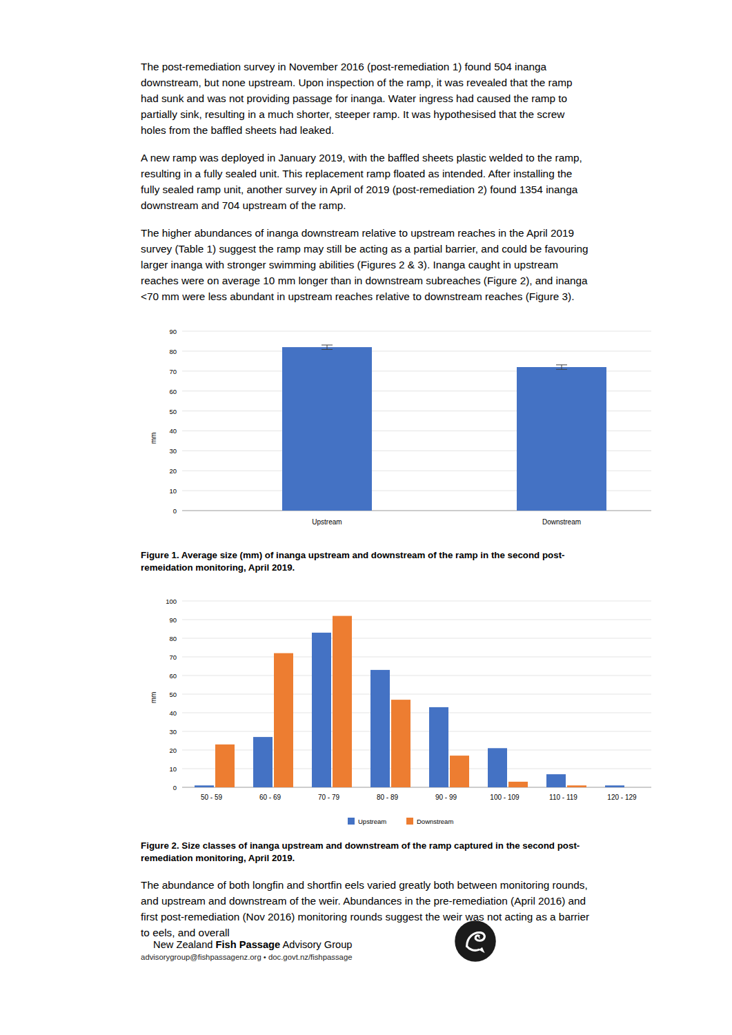The post-remediation survey in November 2016 (post-remediation 1) found 504 inanga downstream, but none upstream. Upon inspection of the ramp, it was revealed that the ramp had sunk and was not providing passage for inanga. Water ingress had caused the ramp to partially sink, resulting in a much shorter, steeper ramp. It was hypothesised that the screw holes from the baffled sheets had leaked.
A new ramp was deployed in January 2019, with the baffled sheets plastic welded to the ramp, resulting in a fully sealed unit. This replacement ramp floated as intended. After installing the fully sealed ramp unit, another survey in April of 2019 (post-remediation 2) found 1354 inanga downstream and 704 upstream of the ramp.
The higher abundances of inanga downstream relative to upstream reaches in the April 2019 survey (Table 1) suggest the ramp may still be acting as a partial barrier, and could be favouring larger inanga with stronger swimming abilities (Figures 2 & 3). Inanga caught in upstream reaches were on average 10 mm longer than in downstream subreaches (Figure 2), and inanga <70 mm were less abundant in upstream reaches relative to downstream reaches (Figure 3).
mm 90 80 70 60 50 40 30 20 10 0 Upstream Downstream
Figure 1. Average size (mm) of inanga upstream and downstream of the ramp in the second post-remeidation monitoring, April 2019.
mm 100 90 80 70 60 50 40 30 20 10 0 50 - 59 60 - 69 70 - 79 80 - 89 90 - 99 100 - 109 110 - 119 120 - 129 Upstream Downstream
Figure 2. Size classes of inanga upstream and downstream of the ramp captured in the second post-remediation monitoring, April 2019.
The abundance of both longfin and shortfin eels varied greatly both between monitoring rounds, and upstream and downstream of the weir. Abundances in the pre-remediation (April 2016) and first post-remediation (Nov 2016) monitoring rounds suggest the weir was not acting as a barrier to eels, and overall
New Zealand Fish Passage Advisory Group
advisorygroup@fishpassagenz.org • doc.govt.nz/fishpassage